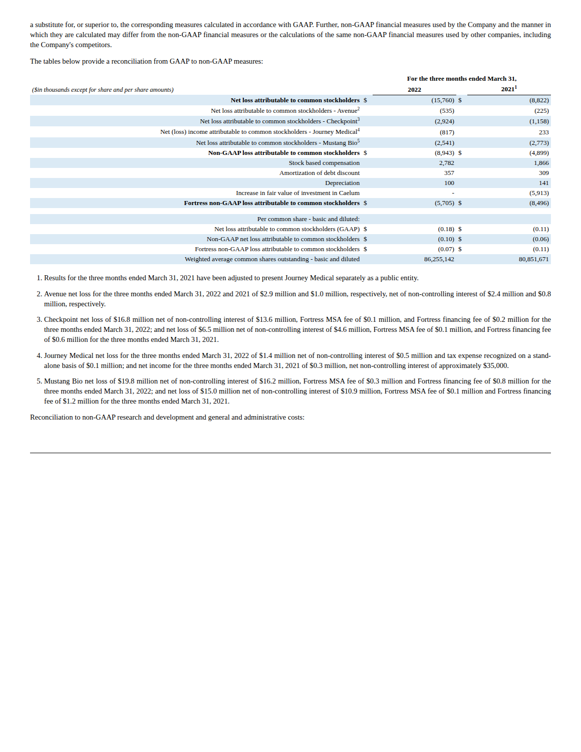a substitute for, or superior to, the corresponding measures calculated in accordance with GAAP. Further, non-GAAP financial measures used by the Company and the manner in which they are calculated may differ from the non-GAAP financial measures or the calculations of the same non-GAAP financial measures used by other companies, including the Company's competitors.
The tables below provide a reconciliation from GAAP to non-GAAP measures:
| | | For the three months ended March 31, |
| ($in thousands except for share and per share amounts) | | 2022 | | 2021 1 |
| Net loss attributable to common stockholders | $ | (15,760) | $ | (8,822) |
| Net loss attributable to common stockholders - Avenue 2 | | (535) | | (225) |
| Net loss attributable to common stockholders - Checkpoint 3 | | (2,924) | | (1,158) |
| Net (loss) income attributable to common stockholders - Journey Medical 4 | | (817) | | 233 |
| Net loss attributable to common stockholders - Mustang Bio 5 | | (2,541) | | (2,773) |
| Non-GAAP loss attributable to common stockholders | $ | (8,943) | $ | (4,899) |
| Stock based compensation | | 2,782 | | 1,866 |
| Amortization of debt discount | | 357 | | 309 |
| Depreciation | | 100 | | 141 |
| Increase in fair value of investment in Caelum | | - | | (5,913) |
| Fortress non-GAAP loss attributable to common stockholders | $ | (5,705) | $ | (8,496) |
| Per common share - basic and diluted: | | | | |
| Net loss attributable to common stockholders (GAAP) | $ | (0.18) | $ | (0.11) |
| Non-GAAP net loss attributable to common stockholders | $ | (0.10) | $ | (0.06) |
| Fortress non-GAAP loss attributable to common stockholders | $ | (0.07) | $ | (0.11) |
| Weighted average common shares outstanding - basic and diluted | | 86,255,142 | | 80,851,671 |
Results for the three months ended March 31, 2021 have been adjusted to present Journey Medical separately as a public entity.
Avenue net loss for the three months ended March 31, 2022 and 2021 of $2.9 million and $1.0 million, respectively, net of non-controlling interest of $2.4 million and $0.8 million, respectively.
Checkpoint net loss of $16.8 million net of non-controlling interest of $13.6 million, Fortress MSA fee of $0.1 million, and Fortress financing fee of $0.2 million for the three months ended March 31, 2022; and net loss of $6.5 million net of non-controlling interest of $4.6 million, Fortress MSA fee of $0.1 million, and Fortress financing fee of $0.6 million for the three months ended March 31, 2021.
Journey Medical net loss for the three months ended March 31, 2022 of $1.4 million net of non-controlling interest of $0.5 million and tax expense recognized on a stand-alone basis of $0.1 million; and net income for the three months ended March 31, 2021 of $0.3 million, net non-controlling interest of approximately $35,000.
Mustang Bio net loss of $19.8 million net of non-controlling interest of $16.2 million, Fortress MSA fee of $0.3 million and Fortress financing fee of $0.8 million for the three months ended March 31, 2022; and net loss of $15.0 million net of non-controlling interest of $10.9 million, Fortress MSA fee of $0.1 million and Fortress financing fee of $1.2 million for the three months ended March 31, 2021.
Reconciliation to non-GAAP research and development and general and administrative costs: